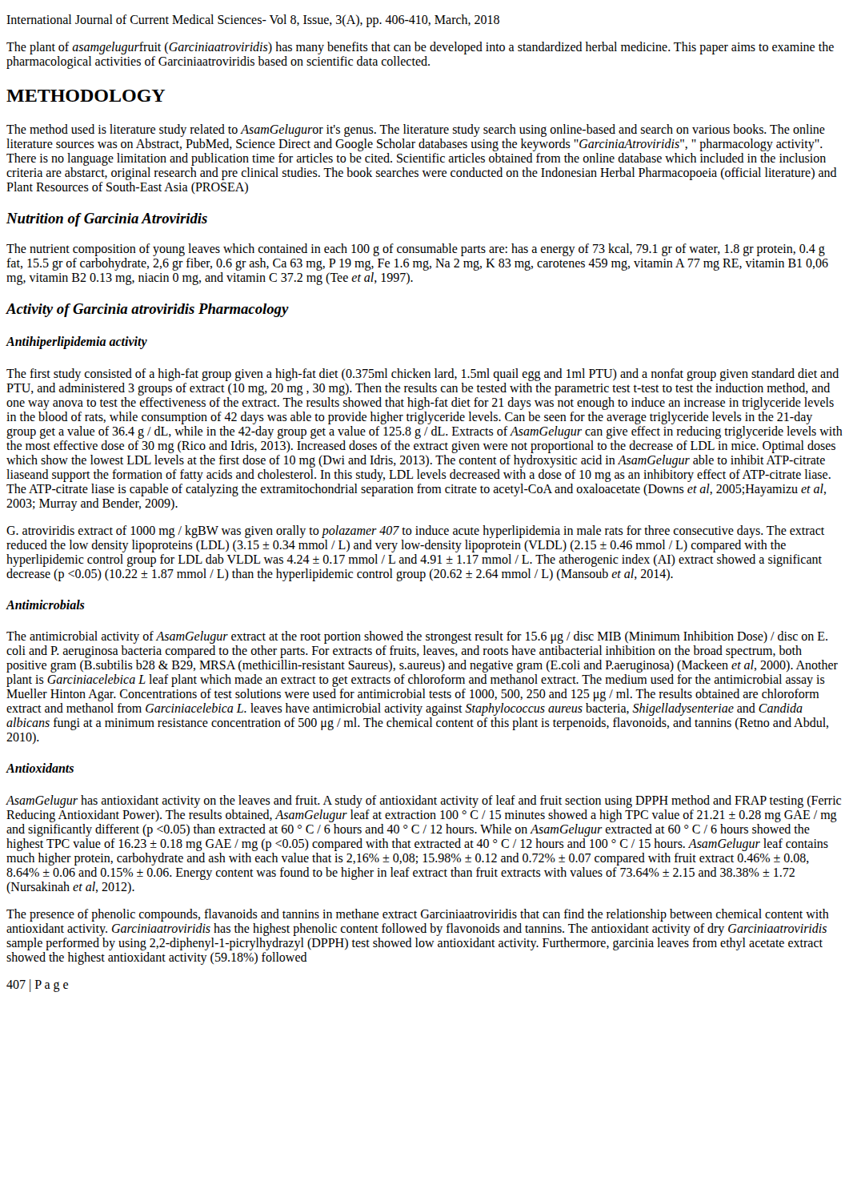International Journal of Current Medical Sciences- Vol 8, Issue, 3(A), pp. 406-410, March, 2018
The plant of asamgelugurfruit (Garciniaatroviridis) has many benefits that can be developed into a standardized herbal medicine. This paper aims to examine the pharmacological activities of Garciniaatroviridis based on scientific data collected.
METHODOLOGY
The method used is literature study related to AsamGeluguror it's genus. The literature study search using online-based and search on various books. The online literature sources was on Abstract, PubMed, Science Direct and Google Scholar databases using the keywords "GarciniaAtroviridis", " pharmacology activity". There is no language limitation and publication time for articles to be cited. Scientific articles obtained from the online database which included in the inclusion criteria are abstarct, original research and pre clinical studies. The book searches were conducted on the Indonesian Herbal Pharmacopoeia (official literature) and Plant Resources of South-East Asia (PROSEA)
Nutrition of Garcinia Atroviridis
The nutrient composition of young leaves which contained in each 100 g of consumable parts are: has a energy of 73 kcal, 79.1 gr of water, 1.8 gr protein, 0.4 g fat, 15.5 gr of carbohydrate, 2,6 gr fiber, 0.6 gr ash, Ca 63 mg, P 19 mg, Fe 1.6 mg, Na 2 mg, K 83 mg, carotenes 459 mg, vitamin A 77 mg RE, vitamin B1 0,06 mg, vitamin B2 0.13 mg, niacin 0 mg, and vitamin C 37.2 mg (Tee et al, 1997).
Activity of Garcinia atroviridis Pharmacology
Antihiperlipidemia activity
The first study consisted of a high-fat group given a high-fat diet (0.375ml chicken lard, 1.5ml quail egg and 1ml PTU) and a nonfat group given standard diet and PTU, and administered 3 groups of extract (10 mg, 20 mg , 30 mg). Then the results can be tested with the parametric test t-test to test the induction method, and one way anova to test the effectiveness of the extract. The results showed that high-fat diet for 21 days was not enough to induce an increase in triglyceride levels in the blood of rats, while consumption of 42 days was able to provide higher triglyceride levels. Can be seen for the average triglyceride levels in the 21-day group get a value of 36.4 g / dL, while in the 42-day group get a value of 125.8 g / dL. Extracts of AsamGelugur can give effect in reducing triglyceride levels with the most effective dose of 30 mg (Rico and Idris, 2013). Increased doses of the extract given were not proportional to the decrease of LDL in mice. Optimal doses which show the lowest LDL levels at the first dose of 10 mg (Dwi and Idris, 2013). The content of hydroxysitic acid in AsamGelugur able to inhibit ATP-citrate liaseand support the formation of fatty acids and cholesterol. In this study, LDL levels decreased with a dose of 10 mg as an inhibitory effect of ATP-citrate liase. The ATP-citrate liase is capable of catalyzing the extramitochondrial separation from citrate to acetyl-CoA and oxaloacetate (Downs et al, 2005;Hayamizu et al, 2003; Murray and Bender, 2009).
G. atroviridis extract of 1000 mg / kgBW was given orally to polazamer 407 to induce acute hyperlipidemia in male rats for three consecutive days. The extract reduced the low density lipoproteins (LDL) (3.15 ± 0.34 mmol / L) and very low-density lipoprotein (VLDL) (2.15 ± 0.46 mmol / L) compared with the hyperlipidemic control group for LDL dab VLDL was 4.24 ± 0.17 mmol / L and 4.91 ± 1.17 mmol / L. The atherogenic index (AI) extract showed a significant decrease (p <0.05) (10.22 ± 1.87 mmol / L) than the hyperlipidemic control group (20.62 ± 2.64 mmol / L) (Mansoub et al, 2014).
Antimicrobials
The antimicrobial activity of AsamGelugur extract at the root portion showed the strongest result for 15.6 μg / disc MIB (Minimum Inhibition Dose) / disc on E. coli and P. aeruginosa bacteria compared to the other parts. For extracts of fruits, leaves, and roots have antibacterial inhibition on the broad spectrum, both positive gram (B.subtilis b28 & B29, MRSA (methicillin-resistant Saureus), s.aureus) and negative gram (E.coli and P.aeruginosa) (Mackeen et al, 2000). Another plant is Garciniacelebica L leaf plant which made an extract to get extracts of chloroform and methanol extract. The medium used for the antimicrobial assay is Mueller Hinton Agar. Concentrations of test solutions were used for antimicrobial tests of 1000, 500, 250 and 125 μg / ml. The results obtained are chloroform extract and methanol from Garciniacelebica L. leaves have antimicrobial activity against Staphylococcus aureus bacteria, Shigelladysenteriae and Candida albicans fungi at a minimum resistance concentration of 500 μg / ml. The chemical content of this plant is terpenoids, flavonoids, and tannins (Retno and Abdul, 2010).
Antioxidants
AsamGelugur has antioxidant activity on the leaves and fruit. A study of antioxidant activity of leaf and fruit section using DPPH method and FRAP testing (Ferric Reducing Antioxidant Power). The results obtained, AsamGelugur leaf at extraction 100 ° C / 15 minutes showed a high TPC value of 21.21 ± 0.28 mg GAE / mg and significantly different (p <0.05) than extracted at 60 ° C / 6 hours and 40 ° C / 12 hours. While on AsamGelugur extracted at 60 ° C / 6 hours showed the highest TPC value of 16.23 ± 0.18 mg GAE / mg (p <0.05) compared with that extracted at 40 ° C / 12 hours and 100 ° C / 15 hours. AsamGelugur leaf contains much higher protein, carbohydrate and ash with each value that is 2,16% ± 0,08; 15.98% ± 0.12 and 0.72% ± 0.07 compared with fruit extract 0.46% ± 0.08, 8.64% ± 0.06 and 0.15% ± 0.06. Energy content was found to be higher in leaf extract than fruit extracts with values of 73.64% ± 2.15 and 38.38% ± 1.72 (Nursakinah et al, 2012).
The presence of phenolic compounds, flavanoids and tannins in methane extract Garciniaatroviridis that can find the relationship between chemical content with antioxidant activity. Garciniaatroviridis has the highest phenolic content followed by flavonoids and tannins. The antioxidant activity of dry Garciniaatroviridis sample performed by using 2,2-diphenyl-1-picrylhydrazyl (DPPH) test showed low antioxidant activity. Furthermore, garcinia leaves from ethyl acetate extract showed the highest antioxidant activity (59.18%) followed
407 | P a g e